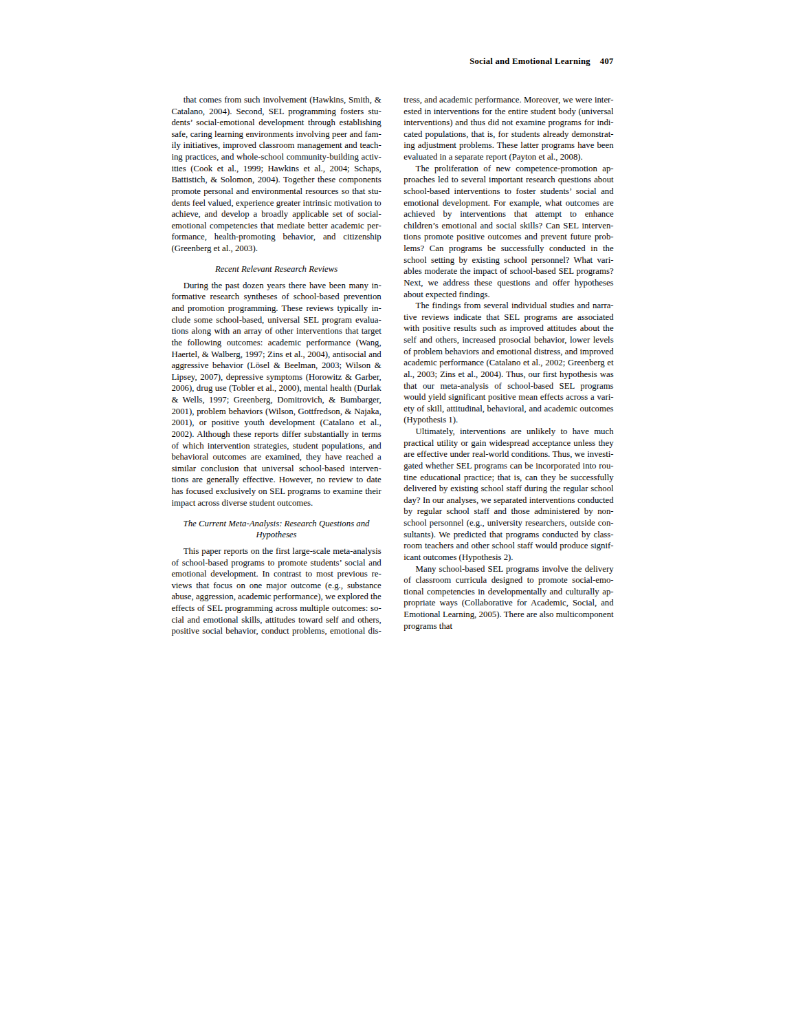Social and Emotional Learning407
that comes from such involvement (Hawkins, Smith, & Catalano, 2004). Second, SEL programming fosters students’ social-emotional development through establishing safe, caring learning environments involving peer and family initiatives, improved classroom management and teaching practices, and whole-school community-building activities (Cook et al., 1999; Hawkins et al., 2004; Schaps, Battistich, & Solomon, 2004). Together these components promote personal and environmental resources so that students feel valued, experience greater intrinsic motivation to achieve, and develop a broadly applicable set of social-emotional competencies that mediate better academic performance, health-promoting behavior, and citizenship (Greenberg et al., 2003).
Recent Relevant Research Reviews
During the past dozen years there have been many informative research syntheses of school-based prevention and promotion programming. These reviews typically include some school-based, universal SEL program evaluations along with an array of other interventions that target the following outcomes: academic performance (Wang, Haertel, & Walberg, 1997; Zins et al., 2004), antisocial and aggressive behavior (Lösel & Beelman, 2003; Wilson & Lipsey, 2007), depressive symptoms (Horowitz & Garber, 2006), drug use (Tobler et al., 2000), mental health (Durlak & Wells, 1997; Greenberg, Domitrovich, & Bumbarger, 2001), problem behaviors (Wilson, Gottfredson, & Najaka, 2001), or positive youth development (Catalano et al., 2002). Although these reports differ substantially in terms of which intervention strategies, student populations, and behavioral outcomes are examined, they have reached a similar conclusion that universal school-based interventions are generally effective. However, no review to date has focused exclusively on SEL programs to examine their impact across diverse student outcomes.
The Current Meta-Analysis: Research Questions and Hypotheses
This paper reports on the first large-scale meta-analysis of school-based programs to promote students’ social and emotional development. In contrast to most previous reviews that focus on one major outcome (e.g., substance abuse, aggression, academic performance), we explored the effects of SEL programming across multiple outcomes: social and emotional skills, attitudes toward self and others, positive social behavior, conduct problems, emotional distress, and academic performance. Moreover, we were interested in interventions for the entire student body (universal interventions) and thus did not examine programs for indicated populations, that is, for students already demonstrating adjustment problems. These latter programs have been evaluated in a separate report (Payton et al., 2008).
The proliferation of new competence-promotion approaches led to several important research questions about school-based interventions to foster students’ social and emotional development. For example, what outcomes are achieved by interventions that attempt to enhance children’s emotional and social skills? Can SEL interventions promote positive outcomes and prevent future problems? Can programs be successfully conducted in the school setting by existing school personnel? What variables moderate the impact of school-based SEL programs? Next, we address these questions and offer hypotheses about expected findings.
The findings from several individual studies and narrative reviews indicate that SEL programs are associated with positive results such as improved attitudes about the self and others, increased prosocial behavior, lower levels of problem behaviors and emotional distress, and improved academic performance (Catalano et al., 2002; Greenberg et al., 2003; Zins et al., 2004). Thus, our first hypothesis was that our meta-analysis of school-based SEL programs would yield significant positive mean effects across a variety of skill, attitudinal, behavioral, and academic outcomes (Hypothesis 1).
Ultimately, interventions are unlikely to have much practical utility or gain widespread acceptance unless they are effective under real-world conditions. Thus, we investigated whether SEL programs can be incorporated into routine educational practice; that is, can they be successfully delivered by existing school staff during the regular school day? In our analyses, we separated interventions conducted by regular school staff and those administered by nonschool personnel (e.g., university researchers, outside consultants). We predicted that programs conducted by classroom teachers and other school staff would produce significant outcomes (Hypothesis 2).
Many school-based SEL programs involve the delivery of classroom curricula designed to promote social-emotional competencies in developmentally and culturally appropriate ways (Collaborative for Academic, Social, and Emotional Learning, 2005). There are also multicomponent programs that